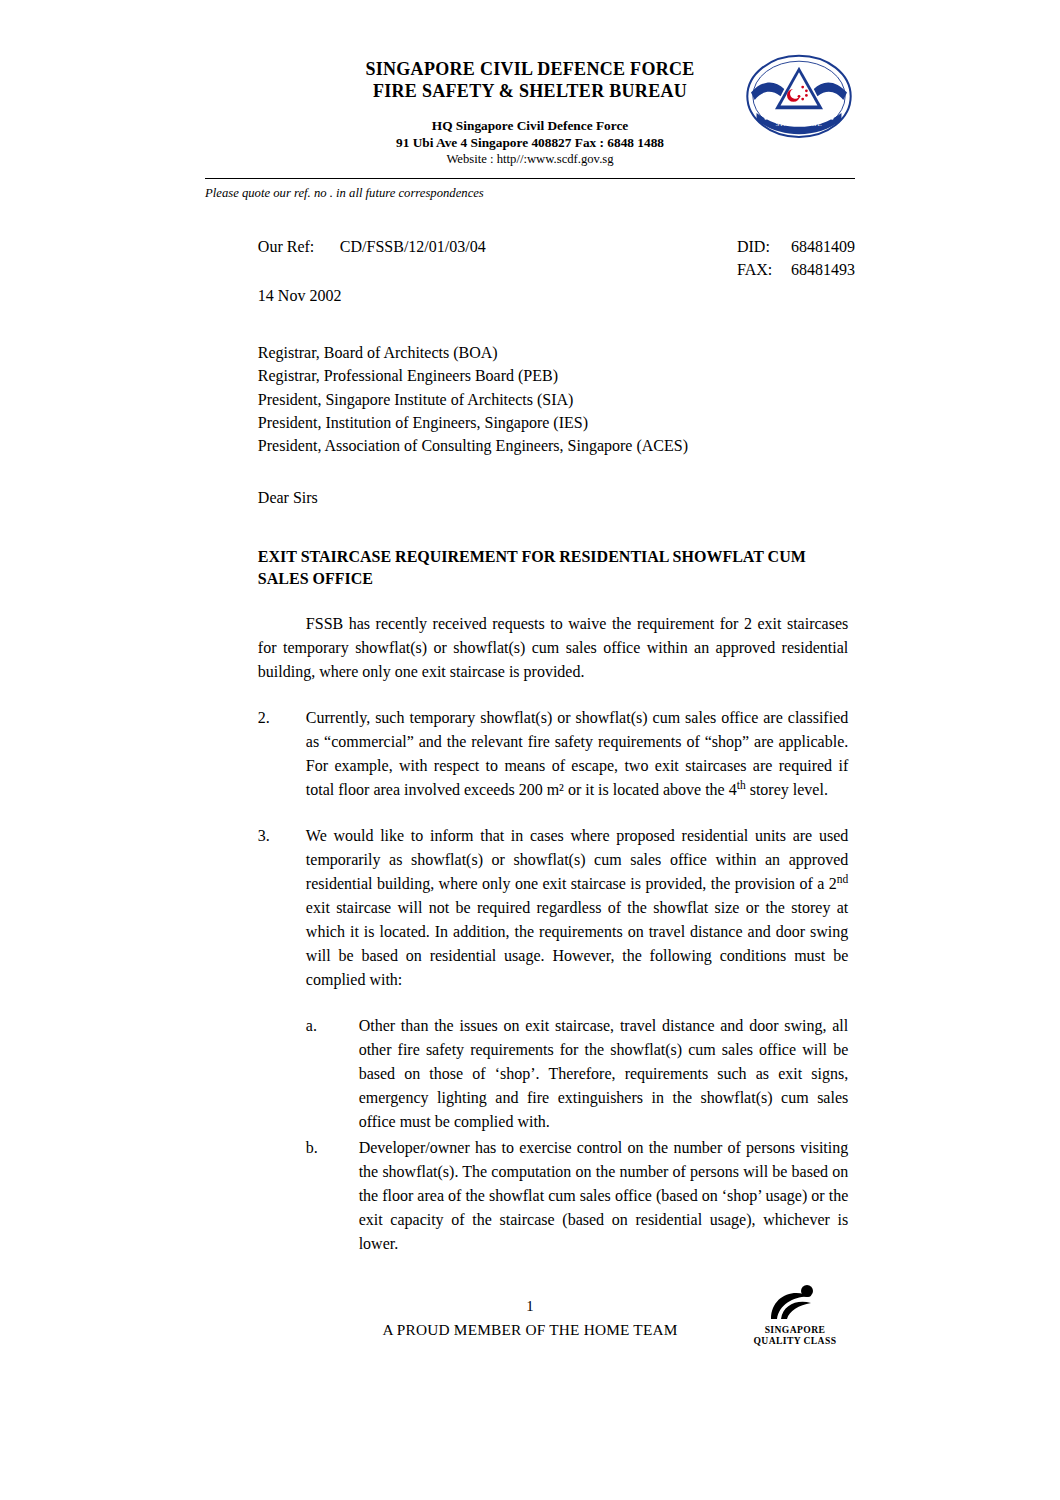SINGAPORE
SINGAPORE CIVIL DEFENCE FORCE
FIRE SAFETY & SHELTER BUREAU
HQ Singapore Civil Defence Force
91 Ubi Ave 4 Singapore 408827 Fax : 6848 1488
Website : http//:www.scdf.gov.sg
Please quote our ref. no . in all future correspondences
Our Ref: CD/FSSB/12/01/03/04
14 Nov 2002
DID: 68481409
FAX: 68481493
Registrar, Board of Architects (BOA)
Registrar, Professional Engineers Board (PEB)
President, Singapore Institute of Architects (SIA)
President, Institution of Engineers, Singapore (IES)
President, Association of Consulting Engineers, Singapore (ACES)
Dear Sirs
Exit Staircase Requirement for Residential Showflat cum Sales Office
FSSB has recently received requests to waive the requirement for 2 exit staircases for temporary showflat(s) or showflat(s) cum sales office within an approved residential building, where only one exit staircase is provided.
2. Currently, such temporary showflat(s) or showflat(s) cum sales office are classified as “commercial” and the relevant fire safety requirements of “shop” are applicable. For example, with respect to means of escape, two exit staircases are required if total floor area involved exceeds 200 m² or it is located above the 4th storey level.
3. We would like to inform that in cases where proposed residential units are used temporarily as showflat(s) or showflat(s) cum sales office within an approved residential building, where only one exit staircase is provided, the provision of a 2nd exit staircase will not be required regardless of the showflat size or the storey at which it is located. In addition, the requirements on travel distance and door swing will be based on residential usage. However, the following conditions must be complied with:
a. Other than the issues on exit staircase, travel distance and door swing, all other fire safety requirements for the showflat(s) cum sales office will be based on those of ‘shop’. Therefore, requirements such as exit signs, emergency lighting and fire extinguishers in the showflat(s) cum sales office must be complied with.
b. Developer/owner has to exercise control on the number of persons visiting the showflat(s). The computation on the number of persons will be based on the floor area of the showflat cum sales office (based on ‘shop’ usage) or the exit capacity of the staircase (based on residential usage), whichever is lower.
1
A PROUD MEMBER OF THE HOME TEAM
SINGAPORE
QUALITY CLASS